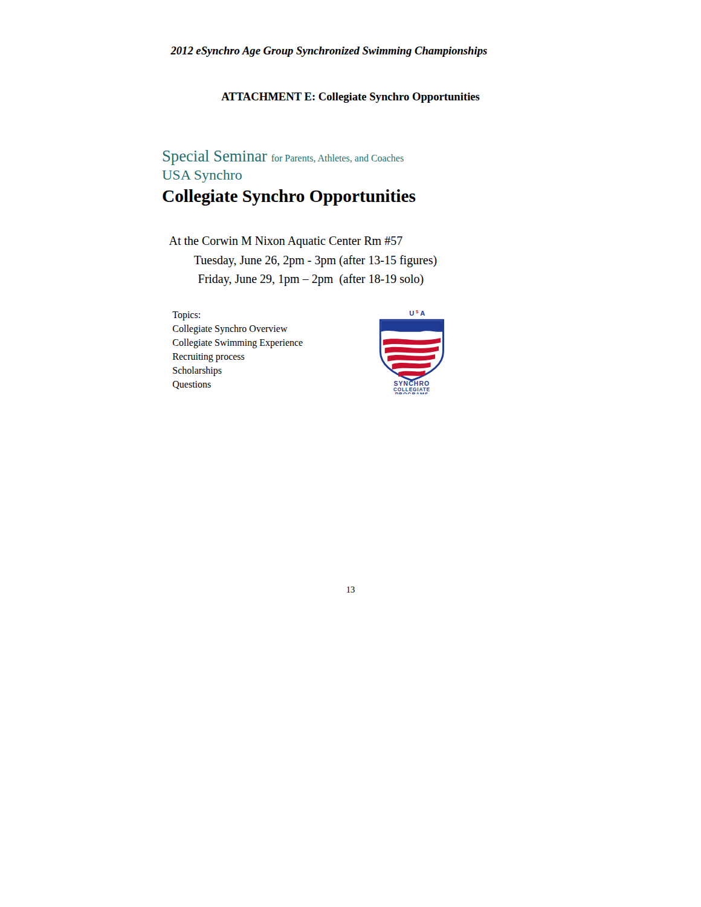2012 eSynchro Age Group Synchronized Swimming Championships
ATTACHMENT E: Collegiate Synchro Opportunities
Special Seminar for Parents, Athletes, and Coaches
USA Synchro
Collegiate Synchro Opportunities
At the Corwin M Nixon Aquatic Center Rm #57
Tuesday, June 26, 2pm - 3pm (after 13-15 figures)
Friday, June 29, 1pm – 2pm (after 18-19 solo)
Topics:
Collegiate Synchro Overview
Collegiate Swimming Experience
Recruiting process
Scholarships
Questions
U S A SYNCHRO COLLEGIATE PROGRAMS
13